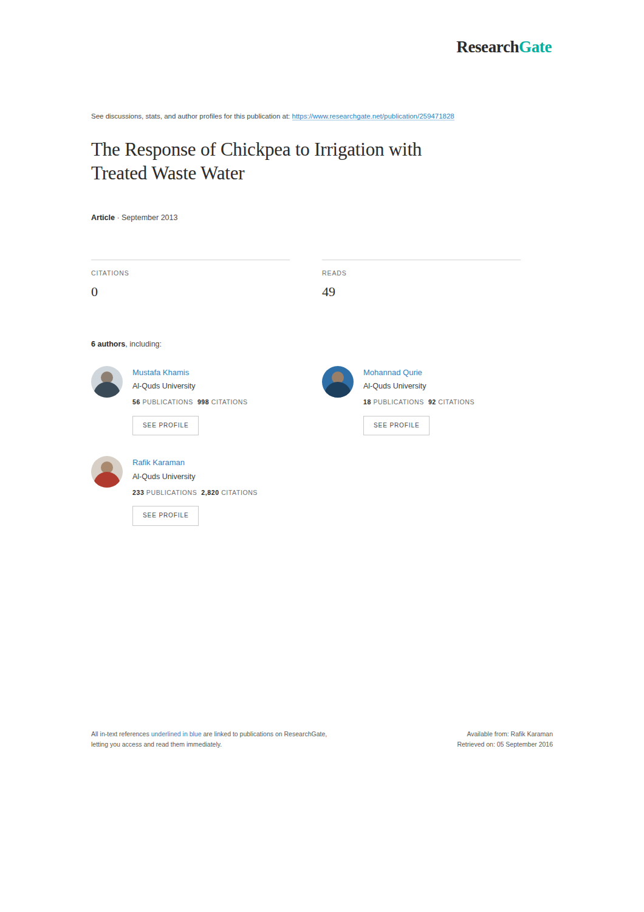Research Gate
See discussions, stats, and author profiles for this publication at: https://www.researchgate.net/publication/259471828
The Response of Chickpea to Irrigation with
Treated Waste Water
Article · September 2013
Citations
0
Reads
49
6 authors, including:
Mustafa Khamis
Al-Quds University
56 Publications 998 Citations
See Profile
Mohannad Qurie
Al-Quds University
18 Publications 92 Citations
See Profile
Rafik Karaman
Al-Quds University
233 Publications 2,820 Citations
See Profile
All in-text references underlined in blue are linked to publications on ResearchGate,
letting you access and read them immediately.
Available from: Rafik Karaman
Retrieved on: 05 September 2016